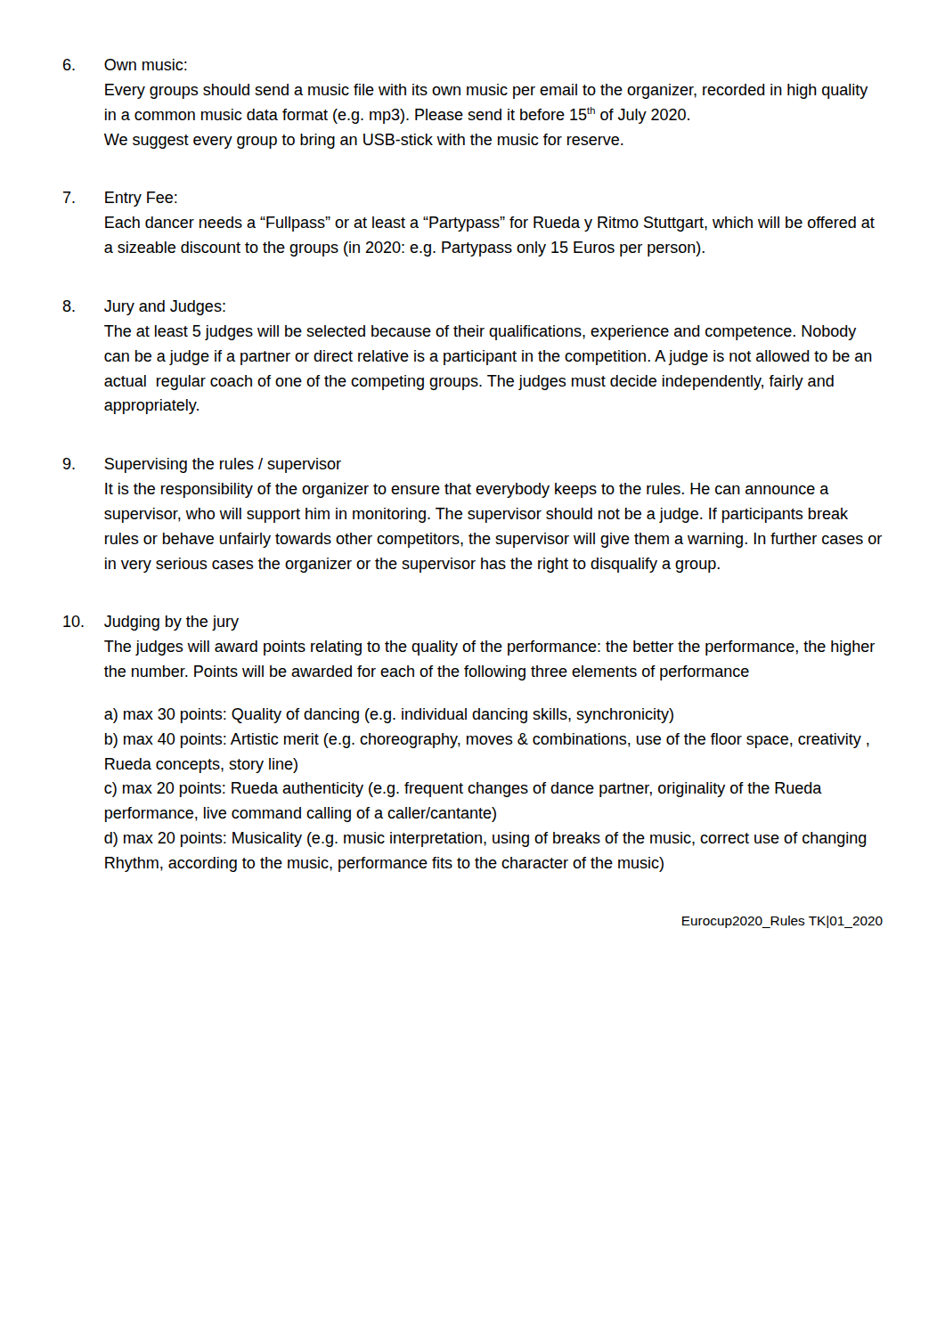6. Own music:
Every groups should send a music file with its own music per email to the organizer, recorded in high quality in a common music data format (e.g. mp3). Please send it before 15th of July 2020.
We suggest every group to bring an USB-stick with the music for reserve.
7. Entry Fee:
Each dancer needs a “Fullpass” or at least a “Partypass” for Rueda y Ritmo Stuttgart, which will be offered at a sizeable discount to the groups (in 2020: e.g. Partypass only 15 Euros per person).
8. Jury and Judges:
The at least 5 judges will be selected because of their qualifications, experience and competence. Nobody can be a judge if a partner or direct relative is a participant in the competition. A judge is not allowed to be an actual regular coach of one of the competing groups. The judges must decide independently, fairly and appropriately.
9. Supervising the rules / supervisor
It is the responsibility of the organizer to ensure that everybody keeps to the rules. He can announce a supervisor, who will support him in monitoring. The supervisor should not be a judge. If participants break rules or behave unfairly towards other competitors, the supervisor will give them a warning. In further cases or in very serious cases the organizer or the supervisor has the right to disqualify a group.
10. Judging by the jury
The judges will award points relating to the quality of the performance: the better the performance, the higher the number. Points will be awarded for each of the following three elements of performance
a) max 30 points: Quality of dancing (e.g. individual dancing skills, synchronicity)
b) max 40 points: Artistic merit (e.g. choreography, moves & combinations, use of the floor space, creativity , Rueda concepts, story line)
c) max 20 points: Rueda authenticity (e.g. frequent changes of dance partner, originality of the Rueda performance, live command calling of a caller/cantante)
d) max 20 points: Musicality (e.g. music interpretation, using of breaks of the music, correct use of changing Rhythm, according to the music, performance fits to the character of the music)
Eurocup2020_Rules TK|01_2020